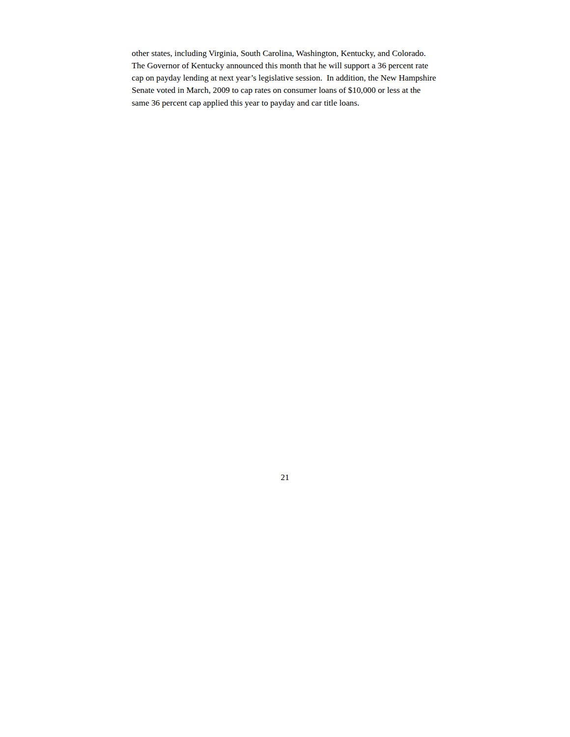other states, including Virginia, South Carolina, Washington, Kentucky, and Colorado. The Governor of Kentucky announced this month that he will support a 36 percent rate cap on payday lending at next year’s legislative session. In addition, the New Hampshire Senate voted in March, 2009 to cap rates on consumer loans of $10,000 or less at the same 36 percent cap applied this year to payday and car title loans.
21